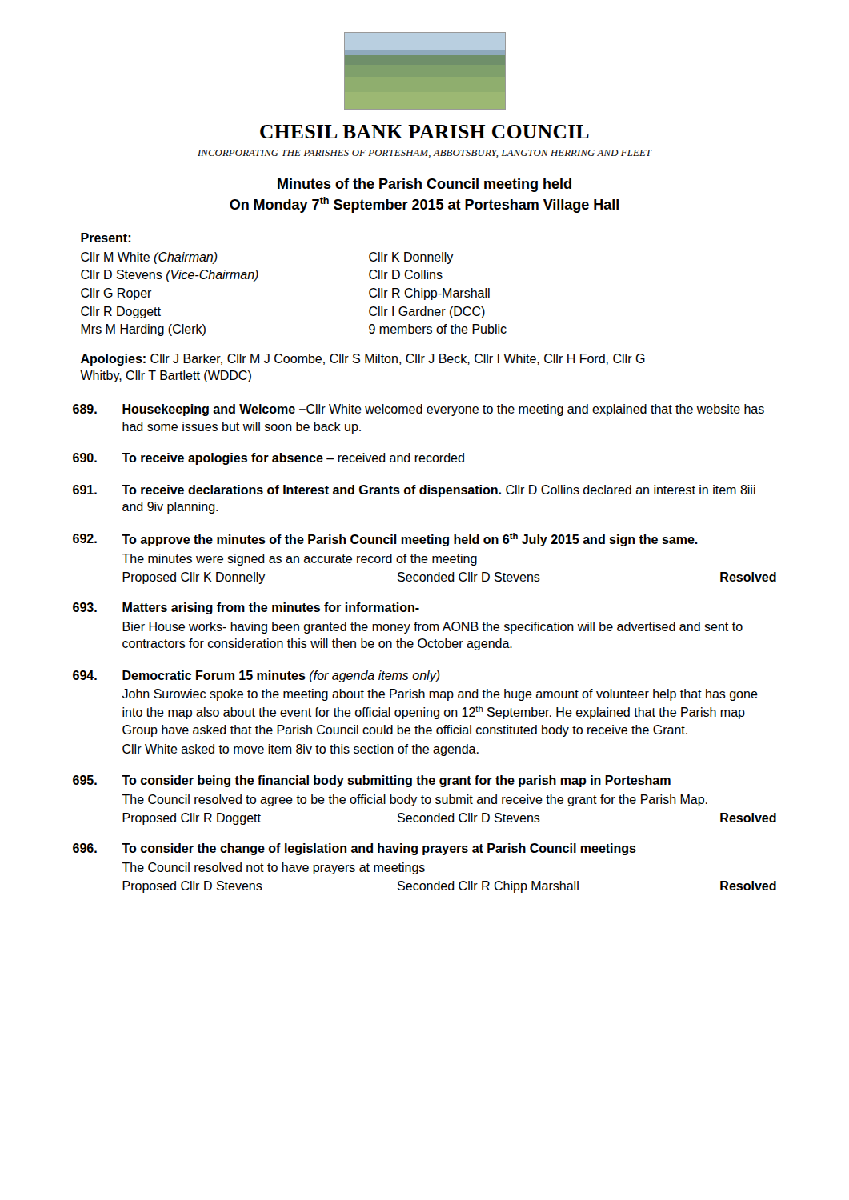CHESIL BANK PARISH COUNCIL
INCORPORATING THE PARISHES OF PORTESHAM, ABBOTSBURY, LANGTON HERRING AND FLEET
Minutes of the Parish Council meeting held
On Monday 7th September 2015 at Portesham Village Hall
Present:
| Cllr M White (Chairman) | Cllr K Donnelly |
| Cllr D Stevens (Vice-Chairman) | Cllr D Collins |
| Cllr G Roper | Cllr R Chipp-Marshall |
| Cllr R Doggett | Cllr I Gardner (DCC) |
| Mrs M Harding (Clerk) | 9 members of the Public |
Apologies: Cllr J Barker, Cllr M J Coombe, Cllr S Milton, Cllr J Beck, Cllr I White, Cllr H Ford, Cllr G Whitby, Cllr T Bartlett (WDDC)
689.
Housekeeping and Welcome –Cllr White welcomed everyone to the meeting and explained that the website has had some issues but will soon be back up.
690.
To receive apologies for absence – received and recorded
691.
To receive declarations of Interest and Grants of dispensation. Cllr D Collins declared an interest in item 8iii and 9iv planning.
692.
To approve the minutes of the Parish Council meeting held on 6th July 2015 and sign the same.
The minutes were signed as an accurate record of the meeting
Proposed Cllr K Donnelly Seconded Cllr D Stevens Resolved
693.
Matters arising from the minutes for information-
Bier House works- having been granted the money from AONB the specification will be advertised and sent to contractors for consideration this will then be on the October agenda.
694.
Democratic Forum 15 minutes (for agenda items only)
John Surowiec spoke to the meeting about the Parish map and the huge amount of volunteer help that has gone into the map also about the event for the official opening on 12th September. He explained that the Parish map Group have asked that the Parish Council could be the official constituted body to receive the Grant.
Cllr White asked to move item 8iv to this section of the agenda.
695.
To consider being the financial body submitting the grant for the parish map in Portesham
The Council resolved to agree to be the official body to submit and receive the grant for the Parish Map.
Proposed Cllr R Doggett Seconded Cllr D Stevens Resolved
696.
To consider the change of legislation and having prayers at Parish Council meetings
The Council resolved not to have prayers at meetings
Proposed Cllr D Stevens Seconded Cllr R Chipp Marshall Resolved